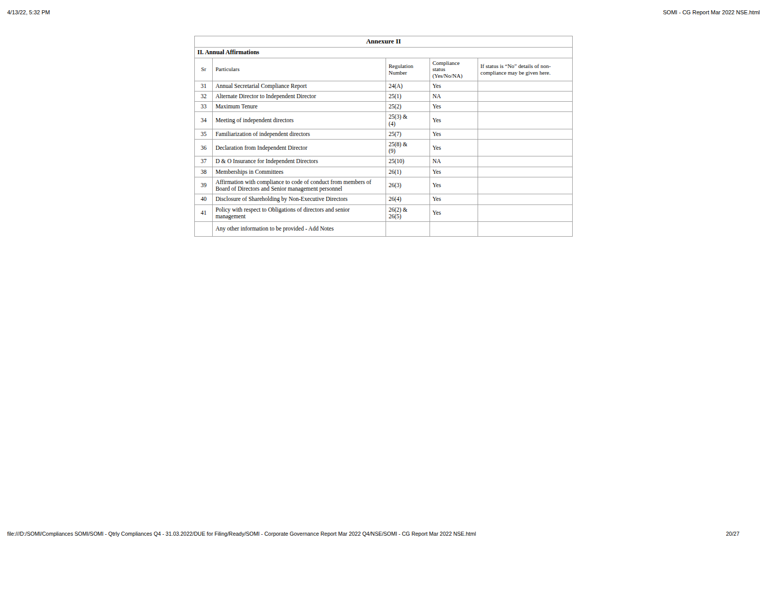4/13/22, 5:32 PM
SOMI - CG Report Mar 2022 NSE.html
| Annexure II |
| II. Annual Affirmations |
| Sr | Particulars | Regulation Number | Compliance status (Yes/No/NA) | If status is “No” details of non- compliance may be given here. |
| 31 | Annual Secretarial Compliance Report | 24(A) | Yes | |
| 32 | Alternate Director to Independent Director | 25(1) | NA | |
| 33 | Maximum Tenure | 25(2) | Yes | |
| 34 | Meeting of independent directors | 25(3) & (4) | Yes | |
| 35 | Familiarization of independent directors | 25(7) | Yes | |
| 36 | Declaration from Independent Director | 25(8) & (9) | Yes | |
| 37 | D & O Insurance for Independent Directors | 25(10) | NA | |
| 38 | Memberships in Committees | 26(1) | Yes | |
| 39 | Affirmation with compliance to code of conduct from members of Board of Directors and Senior management personnel | 26(3) | Yes | |
| 40 | Disclosure of Shareholding by Non-Executive Directors | 26(4) | Yes | |
| 41 | Policy with respect to Obligations of directors and senior management | 26(2) & 26(5) | Yes | |
| | Any other information to be provided - Add Notes | | | |
file:///D:/SOMI/Compliances SOMI/SOMI - Qtrly Compliances Q4 - 31.03.2022/DUE for Filing/Ready/SOMI - Corporate Governance Report Mar 2022 Q4/NSE/SOMI - CG Report Mar 2022 NSE.html
20/27